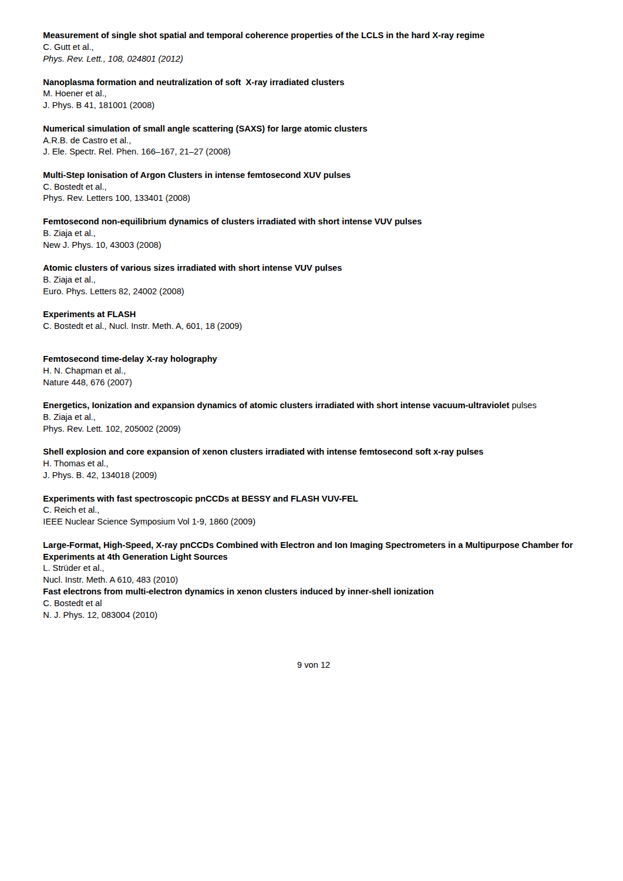Measurement of single shot spatial and temporal coherence properties of the LCLS in the hard X-ray regime
C. Gutt et al.,
Phys. Rev. Lett., 108, 024801 (2012)
Nanoplasma formation and neutralization of soft X-ray irradiated clusters
M. Hoener et al.,
J. Phys. B 41, 181001 (2008)
Numerical simulation of small angle scattering (SAXS) for large atomic clusters
A.R.B. de Castro et al.,
J. Ele. Spectr. Rel. Phen. 166–167, 21–27 (2008)
Multi-Step Ionisation of Argon Clusters in intense femtosecond XUV pulses
C. Bostedt et al.,
Phys. Rev. Letters 100, 133401 (2008)
Femtosecond non-equilibrium dynamics of clusters irradiated with short intense VUV pulses
B. Ziaja et al.,
New J. Phys. 10, 43003 (2008)
Atomic clusters of various sizes irradiated with short intense VUV pulses
B. Ziaja et al.,
Euro. Phys. Letters 82, 24002 (2008)
Experiments at FLASH
C. Bostedt et al., Nucl. Instr. Meth. A, 601, 18 (2009)
Femtosecond time-delay X-ray holography
H. N. Chapman et al.,
Nature 448, 676 (2007)
Energetics, Ionization and expansion dynamics of atomic clusters irradiated with short intense vacuum-ultraviolet pulses
B. Ziaja et al.,
Phys. Rev. Lett. 102, 205002 (2009)
Shell explosion and core expansion of xenon clusters irradiated with intense femtosecond soft x-ray pulses
H. Thomas et al.,
J. Phys. B. 42, 134018 (2009)
Experiments with fast spectroscopic pnCCDs at BESSY and FLASH VUV-FEL
C. Reich et al.,
IEEE Nuclear Science Symposium Vol 1-9, 1860 (2009)
Large-Format, High-Speed, X-ray pnCCDs Combined with Electron and Ion Imaging Spectrometers in a Multipurpose Chamber for Experiments at 4th Generation Light Sources
L. Strüder et al.,
Nucl. Instr. Meth. A 610, 483 (2010)
Fast electrons from multi-electron dynamics in xenon clusters induced by inner-shell ionization
C. Bostedt et al
N. J. Phys. 12, 083004 (2010)
9 von 12